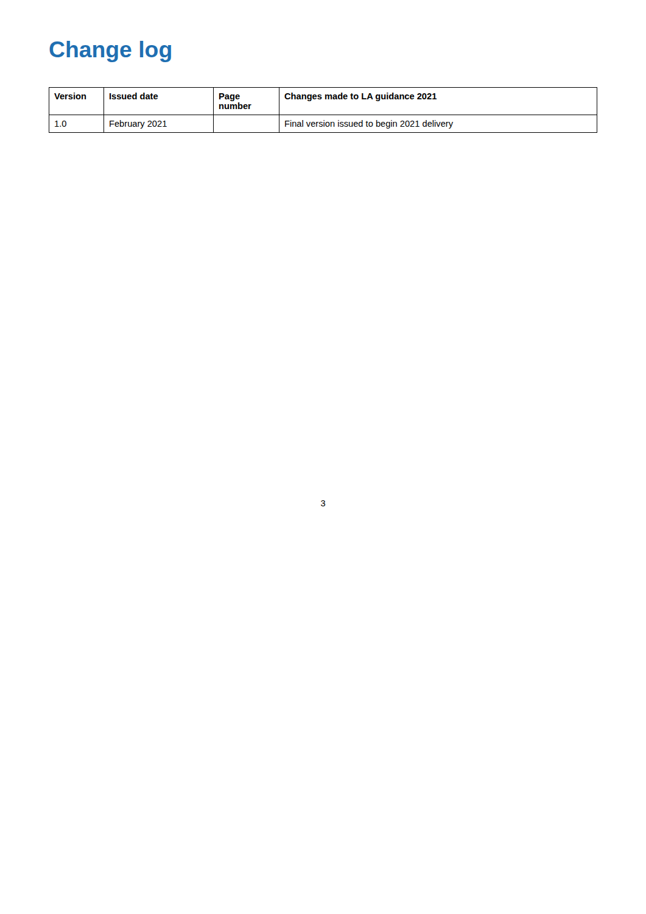Change log
| Version | Issued date | Page number | Changes made to LA guidance 2021 |
| --- | --- | --- | --- |
| 1.0 | February 2021 | | Final version issued to begin 2021 delivery |
3